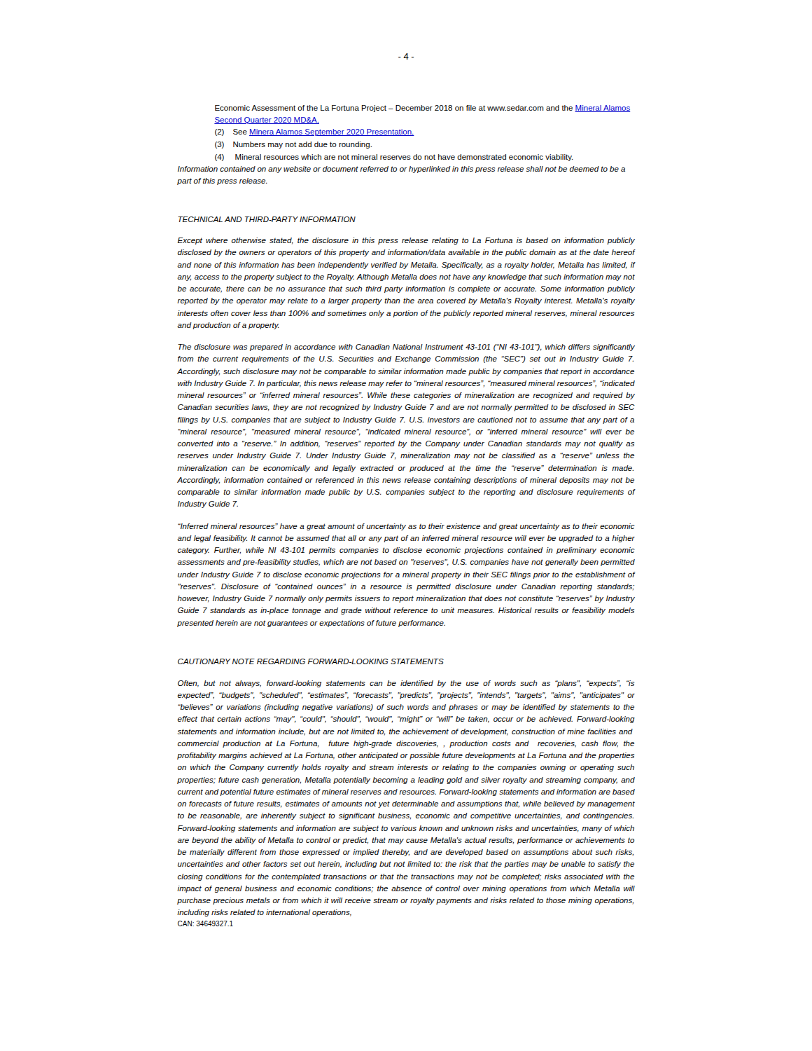- 4 -
Economic Assessment of the La Fortuna Project – December 2018 on file at www.sedar.com and the Mineral Alamos Second Quarter 2020 MD&A.
(2)
See Minera Alamos September 2020 Presentation.
(3)
Numbers may not add due to rounding.
(4)
Mineral resources which are not mineral reserves do not have demonstrated economic viability.
Information contained on any website or document referred to or hyperlinked in this press release shall not be deemed to be a part of this press release.
TECHNICAL AND THIRD-PARTY INFORMATION
Except where otherwise stated, the disclosure in this press release relating to La Fortuna is based on information publicly disclosed by the owners or operators of this property and information/data available in the public domain as at the date hereof and none of this information has been independently verified by Metalla. Specifically, as a royalty holder, Metalla has limited, if any, access to the property subject to the Royalty. Although Metalla does not have any knowledge that such information may not be accurate, there can be no assurance that such third party information is complete or accurate. Some information publicly reported by the operator may relate to a larger property than the area covered by Metalla's Royalty interest. Metalla's royalty interests often cover less than 100% and sometimes only a portion of the publicly reported mineral reserves, mineral resources and production of a property.
The disclosure was prepared in accordance with Canadian National Instrument 43-101 (“NI 43-101”), which differs significantly from the current requirements of the U.S. Securities and Exchange Commission (the “SEC”) set out in Industry Guide 7. Accordingly, such disclosure may not be comparable to similar information made public by companies that report in accordance with Industry Guide 7. In particular, this news release may refer to “mineral resources”, “measured mineral resources”, “indicated mineral resources” or “inferred mineral resources”. While these categories of mineralization are recognized and required by Canadian securities laws, they are not recognized by Industry Guide 7 and are not normally permitted to be disclosed in SEC filings by U.S. companies that are subject to Industry Guide 7. U.S. investors are cautioned not to assume that any part of a “mineral resource”, “measured mineral resource”, “indicated mineral resource”, or “inferred mineral resource” will ever be converted into a “reserve.” In addition, “reserves” reported by the Company under Canadian standards may not qualify as reserves under Industry Guide 7. Under Industry Guide 7, mineralization may not be classified as a “reserve” unless the mineralization can be economically and legally extracted or produced at the time the “reserve” determination is made. Accordingly, information contained or referenced in this news release containing descriptions of mineral deposits may not be comparable to similar information made public by U.S. companies subject to the reporting and disclosure requirements of Industry Guide 7.
“Inferred mineral resources” have a great amount of uncertainty as to their existence and great uncertainty as to their economic and legal feasibility. It cannot be assumed that all or any part of an inferred mineral resource will ever be upgraded to a higher category. Further, while NI 43-101 permits companies to disclose economic projections contained in preliminary economic assessments and pre-feasibility studies, which are not based on "reserves", U.S. companies have not generally been permitted under Industry Guide 7 to disclose economic projections for a mineral property in their SEC filings prior to the establishment of "reserves". Disclosure of “contained ounces” in a resource is permitted disclosure under Canadian reporting standards; however, Industry Guide 7 normally only permits issuers to report mineralization that does not constitute “reserves” by Industry Guide 7 standards as in-place tonnage and grade without reference to unit measures. Historical results or feasibility models presented herein are not guarantees or expectations of future performance.
CAUTIONARY NOTE REGARDING FORWARD-LOOKING STATEMENTS
Often, but not always, forward-looking statements can be identified by the use of words such as “plans", “expects”, “is expected”, “budgets", "scheduled", “estimates”, “forecasts", "predicts", "projects", "intends", "targets", "aims", "anticipates" or “believes” or variations (including negative variations) of such words and phrases or may be identified by statements to the effect that certain actions “may", “could", “should", “would", “might” or “will” be taken, occur or be achieved. Forward-looking statements and information include, but are not limited to, the achievement of development, construction of mine facilities and commercial production at La Fortuna, future high-grade discoveries, , production costs and recoveries, cash flow, the profitability margins achieved at La Fortuna, other anticipated or possible future developments at La Fortuna and the properties on which the Company currently holds royalty and stream interests or relating to the companies owning or operating such properties; future cash generation, Metalla potentially becoming a leading gold and silver royalty and streaming company, and current and potential future estimates of mineral reserves and resources. Forward-looking statements and information are based on forecasts of future results, estimates of amounts not yet determinable and assumptions that, while believed by management to be reasonable, are inherently subject to significant business, economic and competitive uncertainties, and contingencies. Forward-looking statements and information are subject to various known and unknown risks and uncertainties, many of which are beyond the ability of Metalla to control or predict, that may cause Metalla's actual results, performance or achievements to be materially different from those expressed or implied thereby, and are developed based on assumptions about such risks, uncertainties and other factors set out herein, including but not limited to: the risk that the parties may be unable to satisfy the closing conditions for the contemplated transactions or that the transactions may not be completed; risks associated with the impact of general business and economic conditions; the absence of control over mining operations from which Metalla will purchase precious metals or from which it will receive stream or royalty payments and risks related to those mining operations, including risks related to international operations,
CAN: 34649327.1